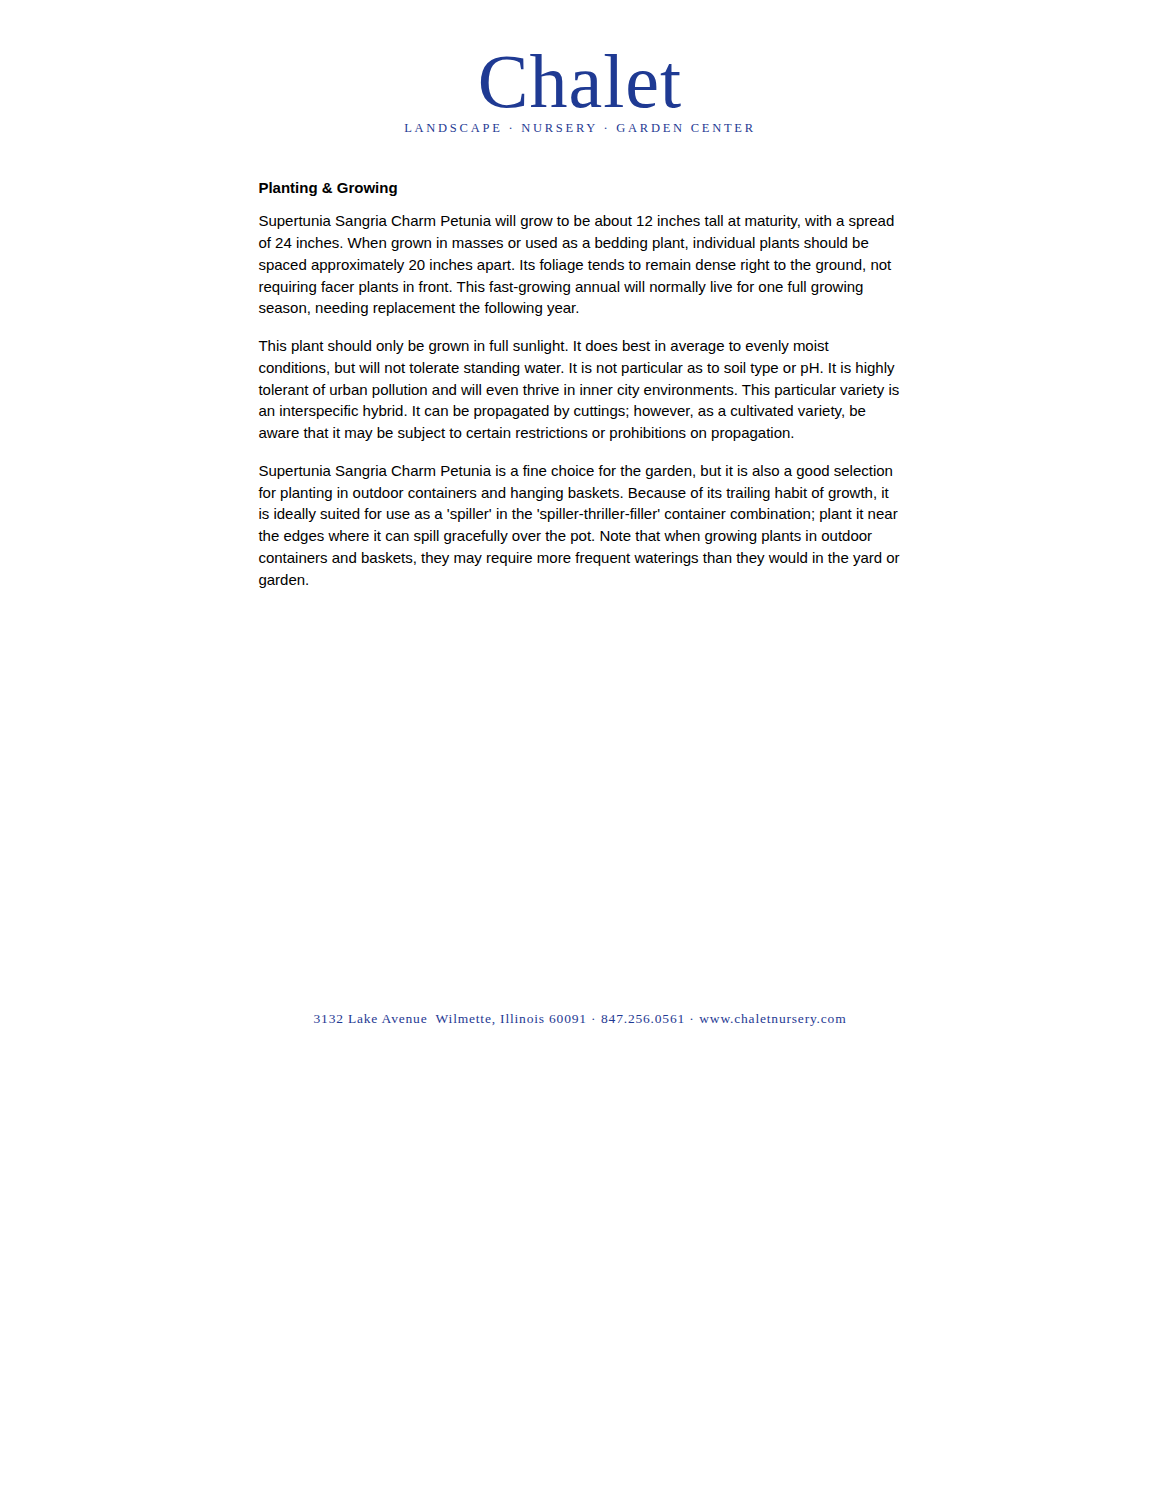Chalet
Landscape · Nursery · Garden Center
Planting & Growing
Supertunia Sangria Charm Petunia will grow to be about 12 inches tall at maturity, with a spread of 24 inches. When grown in masses or used as a bedding plant, individual plants should be spaced approximately 20 inches apart. Its foliage tends to remain dense right to the ground, not requiring facer plants in front. This fast-growing annual will normally live for one full growing season, needing replacement the following year.
This plant should only be grown in full sunlight. It does best in average to evenly moist conditions, but will not tolerate standing water. It is not particular as to soil type or pH. It is highly tolerant of urban pollution and will even thrive in inner city environments. This particular variety is an interspecific hybrid. It can be propagated by cuttings; however, as a cultivated variety, be aware that it may be subject to certain restrictions or prohibitions on propagation.
Supertunia Sangria Charm Petunia is a fine choice for the garden, but it is also a good selection for planting in outdoor containers and hanging baskets. Because of its trailing habit of growth, it is ideally suited for use as a 'spiller' in the 'spiller-thriller-filler' container combination; plant it near the edges where it can spill gracefully over the pot. Note that when growing plants in outdoor containers and baskets, they may require more frequent waterings than they would in the yard or garden.
3132 Lake Avenue Wilmette, Illinois 60091 · 847.256.0561 · www.chaletnursery.com